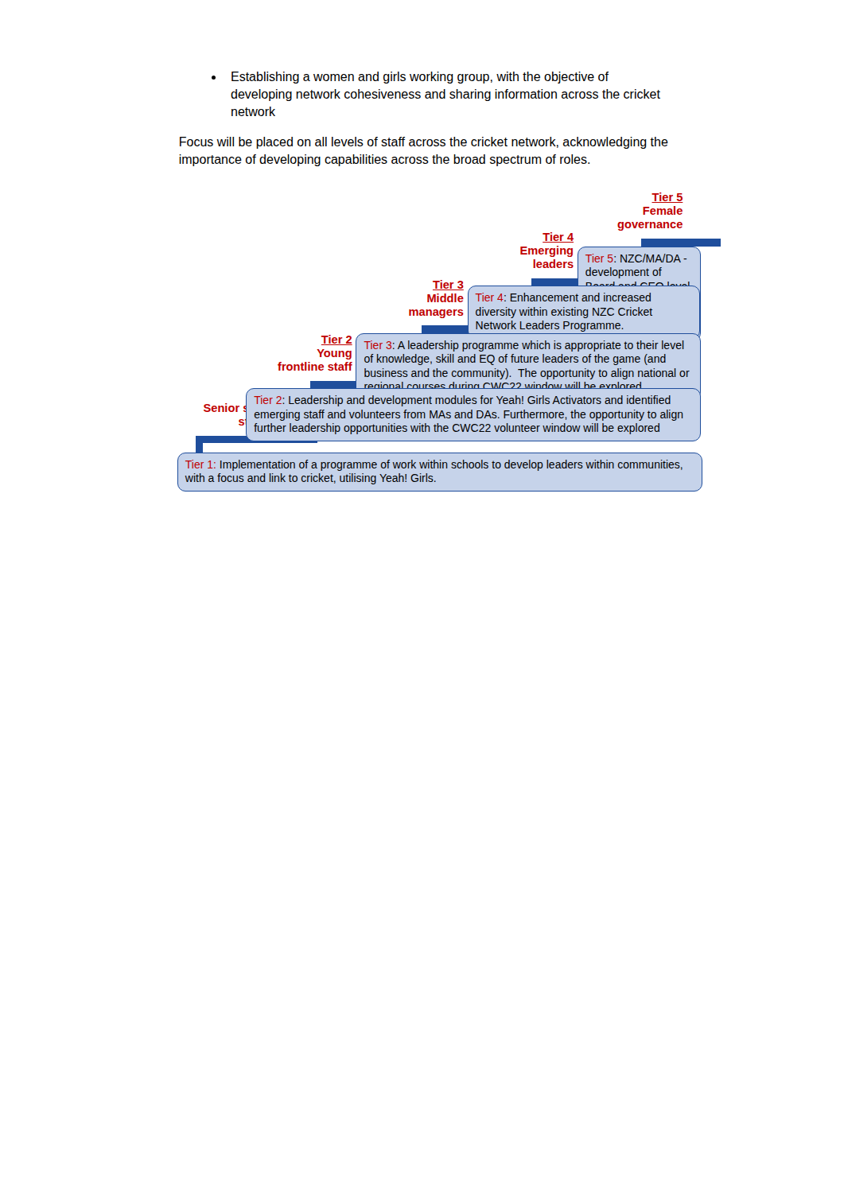Establishing a women and girls working group, with the objective of developing network cohesiveness and sharing information across the cricket network
Focus will be placed on all levels of staff across the cricket network, acknowledging the importance of developing capabilities across the broad spectrum of roles.
Tier 5
Female
governance
Tier 4
Emerging
leaders
Tier 3
Middle
managers
Tier 2
Young
frontline staff
Tier 1
Senior school
student
Tier 5: NZC/MA/DA - development of Board and CEO level initiatives to build capability and drive female appointments.
Tier 4: Enhancement and increased diversity within existing NZC Cricket Network Leaders Programme.
Tier 3: A leadership programme which is appropriate to their level of knowledge, skill and EQ of future leaders of the game (and business and the community). The opportunity to align national or regional courses during CWC22 window will be explored.
Tier 2: Leadership and development modules for Yeah! Girls Activators and identified emerging staff and volunteers from MAs and DAs. Furthermore, the opportunity to align further leadership opportunities with the CWC22 volunteer window will be explored
Tier 1: Implementation of a programme of work within schools to develop leaders within communities, with a focus and link to cricket, utilising Yeah! Girls.